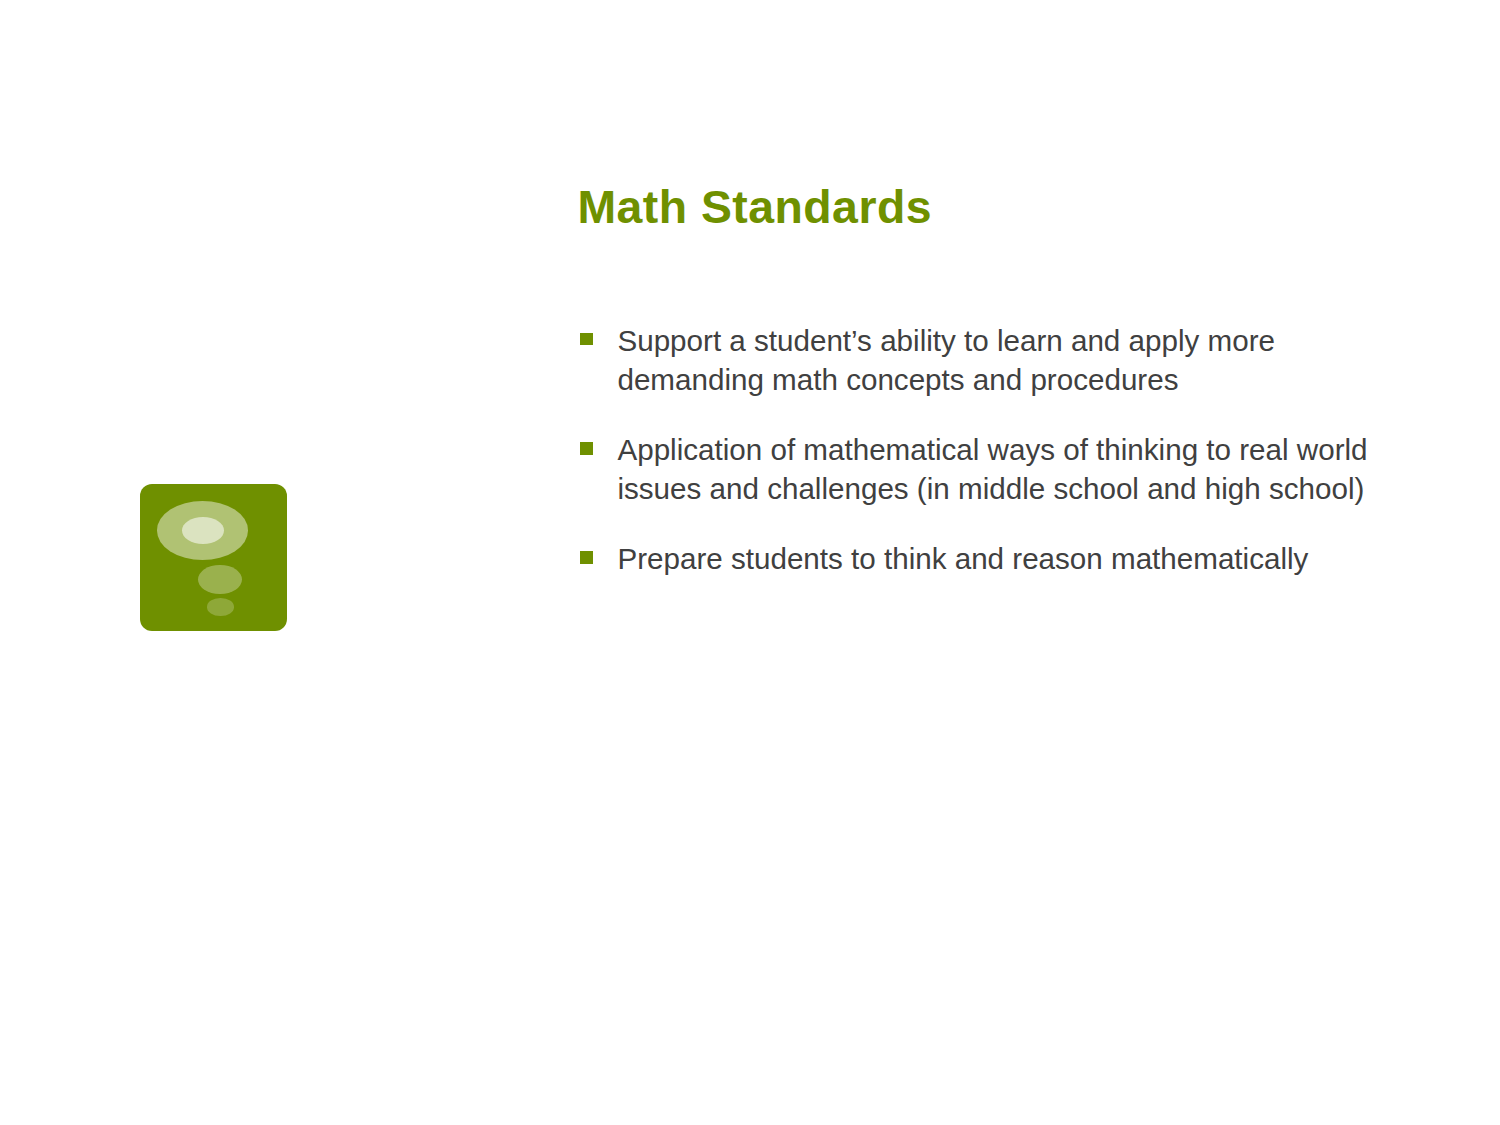Math Standards
Support a student’s ability to learn and apply more demanding math concepts and procedures
Application of mathematical ways of thinking to real world issues and challenges (in middle school and high school)
Prepare students to think and reason mathematically